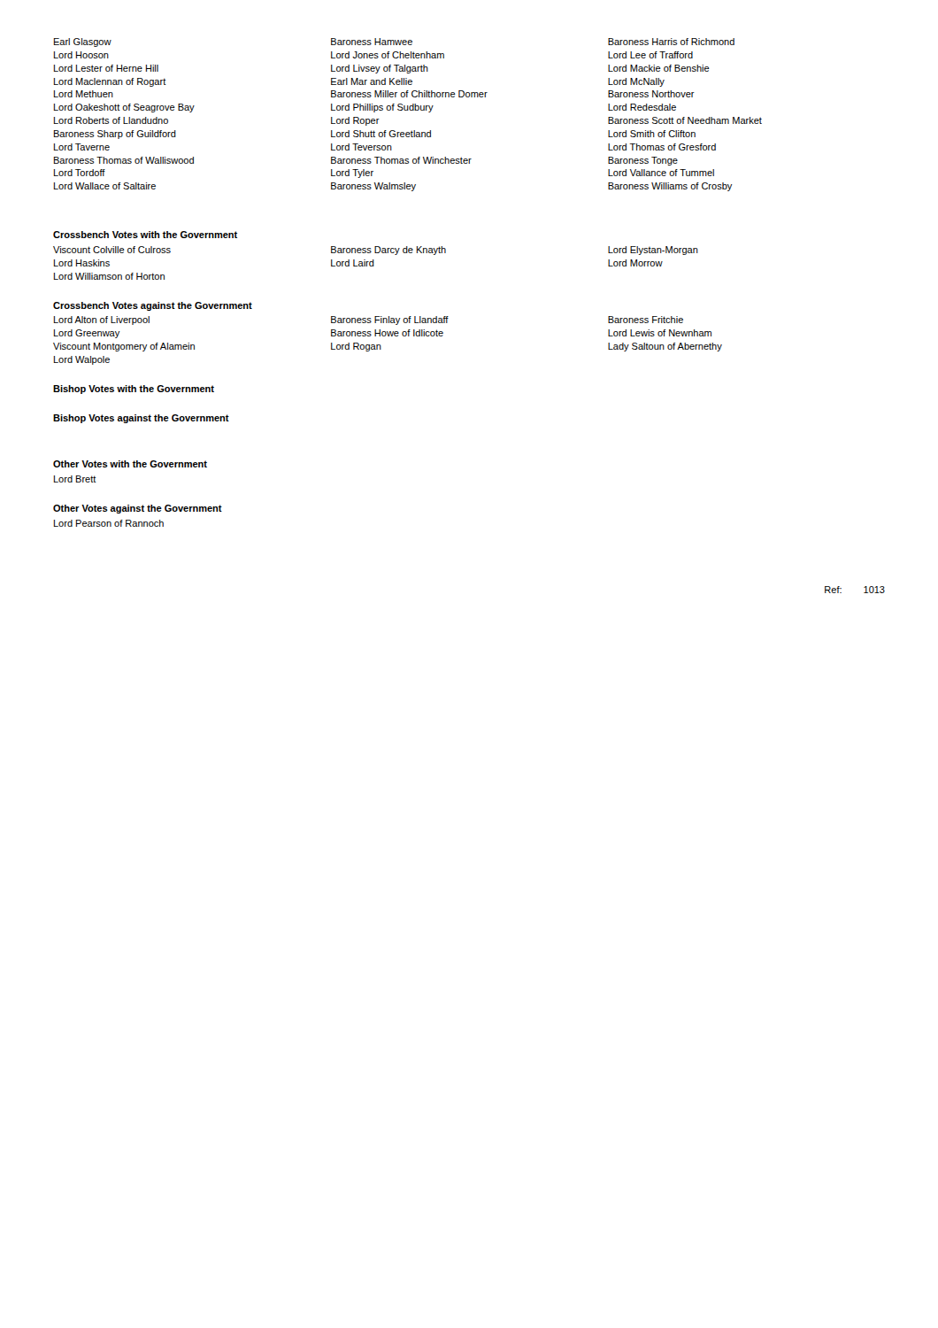| Earl Glasgow | Baroness Hamwee | Baroness Harris of Richmond |
| Lord Hooson | Lord Jones of Cheltenham | Lord Lee of Trafford |
| Lord Lester of Herne Hill | Lord Livsey of Talgarth | Lord Mackie of Benshie |
| Lord Maclennan of Rogart | Earl Mar and Kellie | Lord McNally |
| Lord Methuen | Baroness Miller of Chilthorne Domer | Baroness Northover |
| Lord Oakeshott of Seagrove Bay | Lord Phillips of Sudbury | Lord Redesdale |
| Lord Roberts of Llandudno | Lord Roper | Baroness Scott of Needham Market |
| Baroness Sharp of Guildford | Lord Shutt of Greetland | Lord Smith of Clifton |
| Lord Taverne | Lord Teverson | Lord Thomas of Gresford |
| Baroness Thomas of Walliswood | Baroness Thomas of Winchester | Baroness Tonge |
| Lord Tordoff | Lord Tyler | Lord Vallance of Tummel |
| Lord Wallace of Saltaire | Baroness Walmsley | Baroness Williams of Crosby |
Crossbench Votes with the Government
| Viscount Colville of Culross | Baroness Darcy de Knayth | Lord Elystan-Morgan |
| Lord Haskins | Lord Laird | Lord Morrow |
| Lord Williamson of Horton | | |
Crossbench Votes against the Government
| Lord Alton of Liverpool | Baroness Finlay of Llandaff | Baroness Fritchie |
| Lord Greenway | Baroness Howe of Idlicote | Lord Lewis of Newnham |
| Viscount Montgomery of Alamein | Lord Rogan | Lady Saltoun of Abernethy |
| Lord Walpole | | |
Bishop Votes with the Government
Bishop Votes against the Government
Other Votes with the Government
Lord Brett
Other Votes against the Government
Lord Pearson of Rannoch
Ref:1013